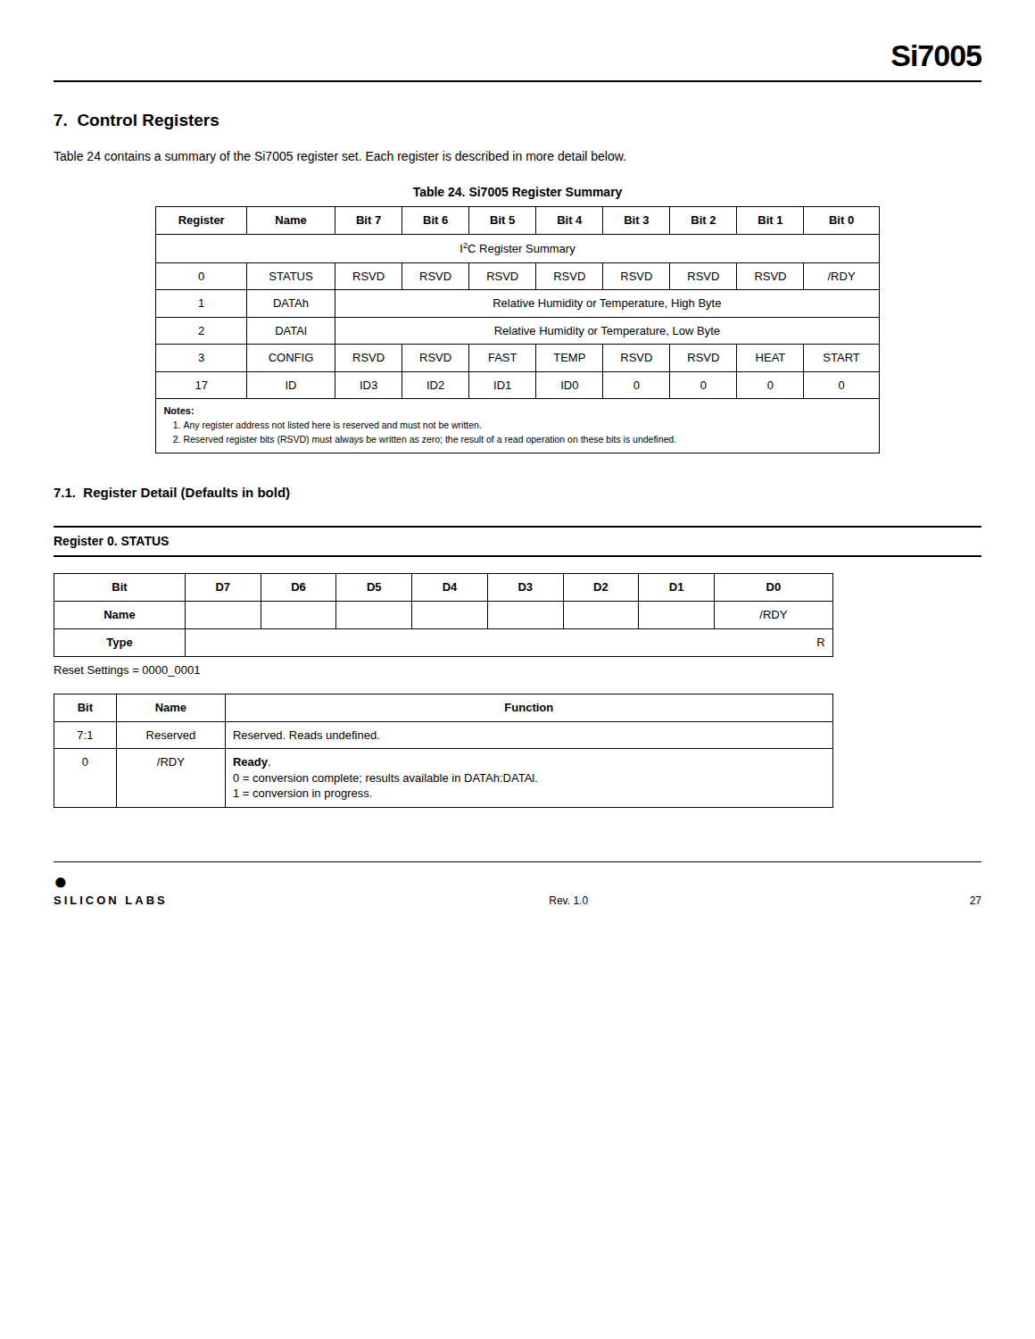Si7005
7. Control Registers
Table 24 contains a summary of the Si7005 register set. Each register is described in more detail below.
Table 24. Si7005 Register Summary
| Register | Name | Bit 7 | Bit 6 | Bit 5 | Bit 4 | Bit 3 | Bit 2 | Bit 1 | Bit 0 |
| --- | --- | --- | --- | --- | --- | --- | --- | --- | --- |
| I 2 C Register Summary |
| 0 | STATUS | RSVD | RSVD | RSVD | RSVD | RSVD | RSVD | RSVD | /RDY |
| 1 | DATAh | Relative Humidity or Temperature, High Byte |
| 2 | DATAl | Relative Humidity or Temperature, Low Byte |
| 3 | CONFIG | RSVD | RSVD | FAST | TEMP | RSVD | RSVD | HEAT | START |
| 17 | ID | ID3 | ID2 | ID1 | ID0 | 0 | 0 | 0 | 0 |
| Notes: Any register address not listed here is reserved and must not be written. Reserved register bits (RSVD) must always be written as zero; the result of a read operation on these bits is undefined. |
7.1. Register Detail (Defaults in bold)
Register 0. STATUS
| Bit | D7 | D6 | D5 | D4 | D3 | D2 | D1 | D0 |
| --- | --- | --- | --- | --- | --- | --- | --- | --- |
| Name | | | | | | | | /RDY |
| Type | R |
Reset Settings = 0000_0001
| Bit | Name | Function |
| --- | --- | --- |
| 7:1 | Reserved | Reserved. Reads undefined. |
| 0 | /RDY | Ready . 0 = conversion complete; results available in DATAh:DATAl. 1 = conversion in progress. |
● SILICON LABS
Rev. 1.0
27